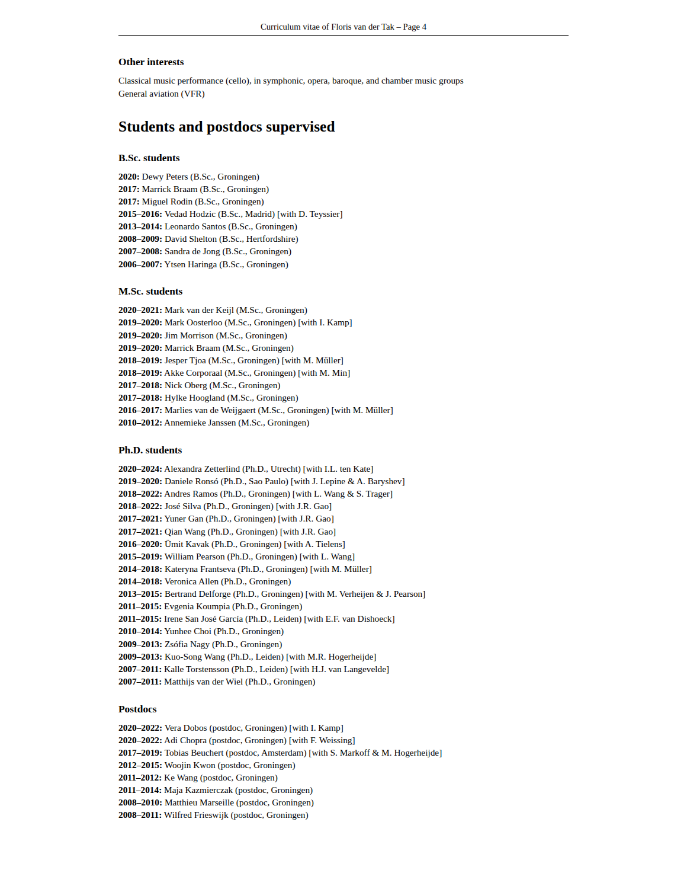Curriculum vitae of Floris van der Tak – Page 4
Other interests
Classical music performance (cello), in symphonic, opera, baroque, and chamber music groups
General aviation (VFR)
Students and postdocs supervised
B.Sc. students
2020: Dewy Peters (B.Sc., Groningen)
2017: Marrick Braam (B.Sc., Groningen)
2017: Miguel Rodin (B.Sc., Groningen)
2015–2016: Vedad Hodzic (B.Sc., Madrid) [with D. Teyssier]
2013–2014: Leonardo Santos (B.Sc., Groningen)
2008–2009: David Shelton (B.Sc., Hertfordshire)
2007–2008: Sandra de Jong (B.Sc., Groningen)
2006–2007: Ytsen Haringa (B.Sc., Groningen)
M.Sc. students
2020–2021: Mark van der Keijl (M.Sc., Groningen)
2019–2020: Mark Oosterloo (M.Sc., Groningen) [with I. Kamp]
2019–2020: Jim Morrison (M.Sc., Groningen)
2019–2020: Marrick Braam (M.Sc., Groningen)
2018–2019: Jesper Tjoa (M.Sc., Groningen) [with M. Müller]
2018–2019: Akke Corporaal (M.Sc., Groningen) [with M. Min]
2017–2018: Nick Oberg (M.Sc., Groningen)
2017–2018: Hylke Hoogland (M.Sc., Groningen)
2016–2017: Marlies van de Weijgaert (M.Sc., Groningen) [with M. Müller]
2010–2012: Annemieke Janssen (M.Sc., Groningen)
Ph.D. students
2020–2024: Alexandra Zetterlind (Ph.D., Utrecht) [with I.L. ten Kate]
2019–2020: Daniele Ronsó (Ph.D., Sao Paulo) [with J. Lepine & A. Baryshev]
2018–2022: Andres Ramos (Ph.D., Groningen) [with L. Wang & S. Trager]
2018–2022: José Silva (Ph.D., Groningen) [with J.R. Gao]
2017–2021: Yuner Gan (Ph.D., Groningen) [with J.R. Gao]
2017–2021: Qian Wang (Ph.D., Groningen) [with J.R. Gao]
2016–2020: Ümit Kavak (Ph.D., Groningen) [with A. Tielens]
2015–2019: William Pearson (Ph.D., Groningen) [with L. Wang]
2014–2018: Kateryna Frantseva (Ph.D., Groningen) [with M. Müller]
2014–2018: Veronica Allen (Ph.D., Groningen)
2013–2015: Bertrand Delforge (Ph.D., Groningen) [with M. Verheijen & J. Pearson]
2011–2015: Evgenia Koumpia (Ph.D., Groningen)
2011–2015: Irene San José García (Ph.D., Leiden) [with E.F. van Dishoeck]
2010–2014: Yunhee Choi (Ph.D., Groningen)
2009–2013: Zsófia Nagy (Ph.D., Groningen)
2009–2013: Kuo-Song Wang (Ph.D., Leiden) [with M.R. Hogerheijde]
2007–2011: Kalle Torstensson (Ph.D., Leiden) [with H.J. van Langevelde]
2007–2011: Matthijs van der Wiel (Ph.D., Groningen)
Postdocs
2020–2022: Vera Dobos (postdoc, Groningen) [with I. Kamp]
2020–2022: Adi Chopra (postdoc, Groningen) [with F. Weissing]
2017–2019: Tobias Beuchert (postdoc, Amsterdam) [with S. Markoff & M. Hogerheijde]
2012–2015: Woojin Kwon (postdoc, Groningen)
2011–2012: Ke Wang (postdoc, Groningen)
2011–2014: Maja Kazmierczak (postdoc, Groningen)
2008–2010: Matthieu Marseille (postdoc, Groningen)
2008–2011: Wilfred Frieswijk (postdoc, Groningen)